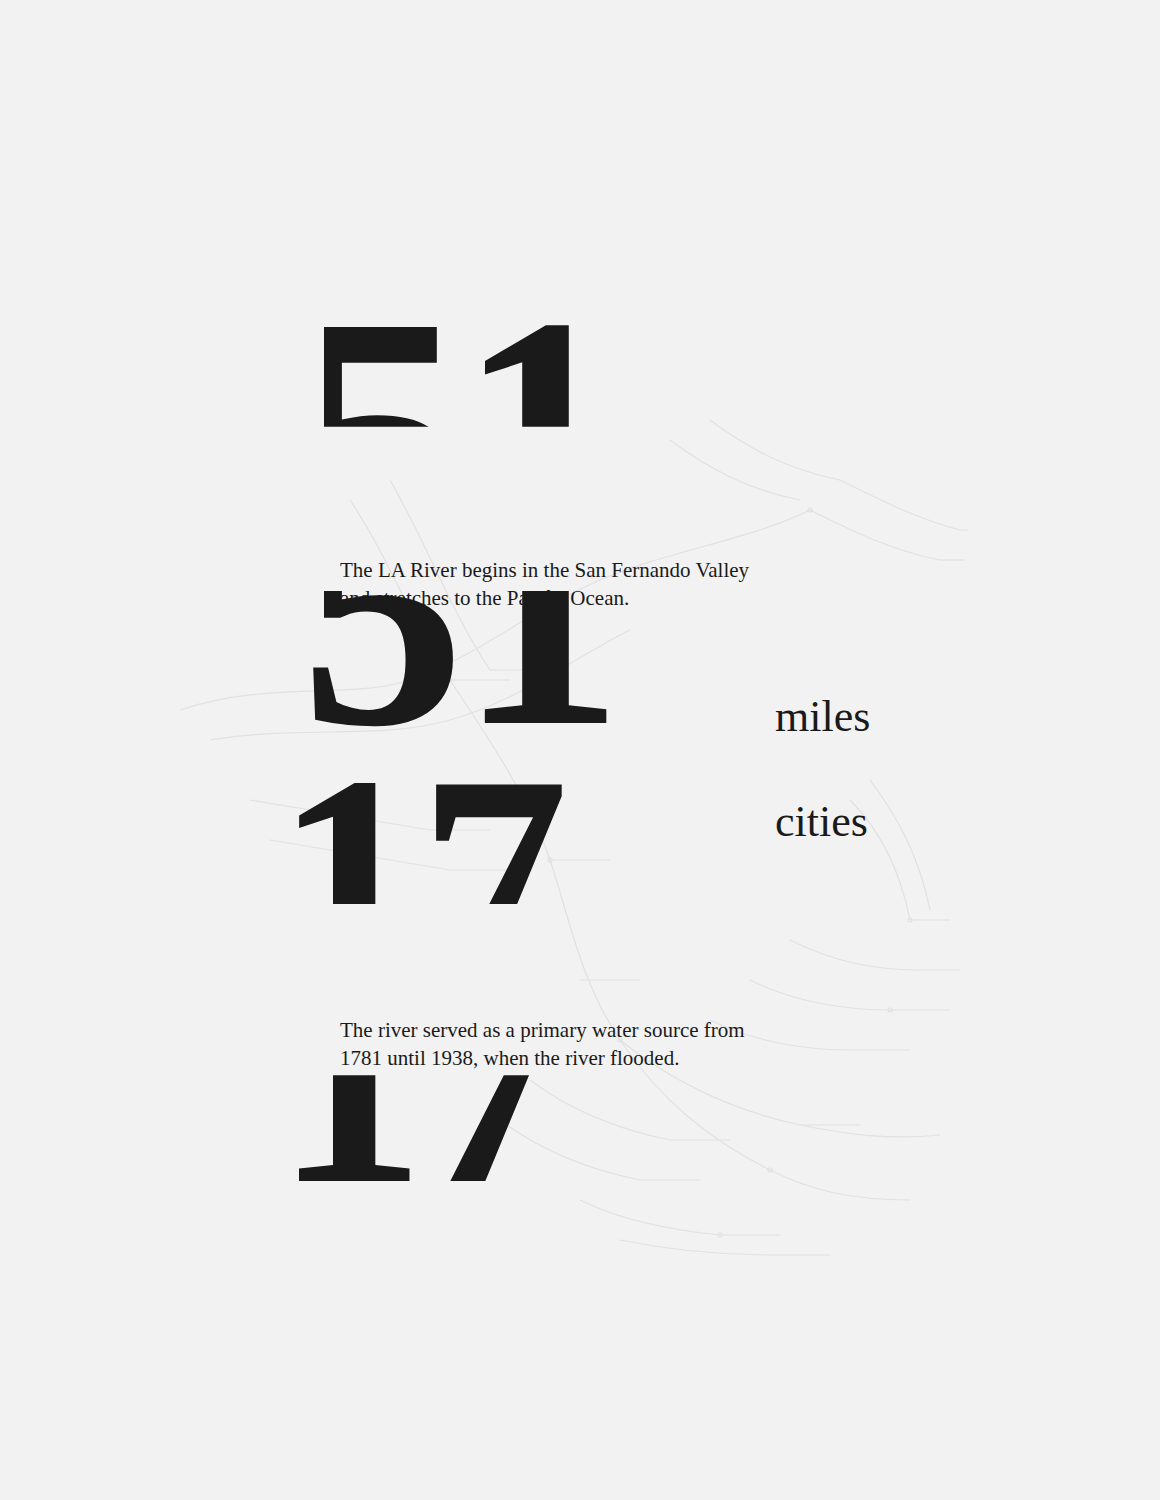51
51
The LA River begins in the San Fernando Valley and stretches to the Pacific Ocean.
miles
cities
17
17
The river served as a primary water source from 1781 until 1938, when the river flooded.